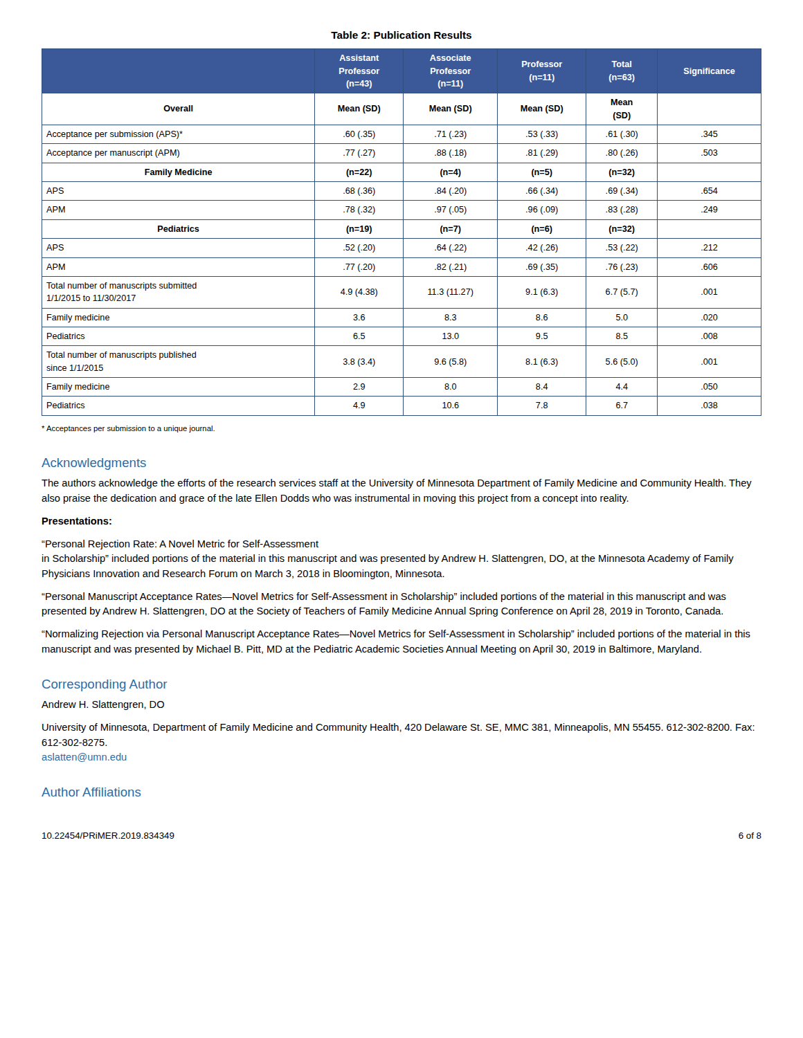Table 2: Publication Results
| | Assistant Professor (n=43) | Associate Professor (n=11) | Professor (n=11) | Total (n=63) | Significance |
| --- | --- | --- | --- | --- | --- |
| Overall | Mean (SD) | Mean (SD) | Mean (SD) | Mean (SD) | |
| Acceptance per submission (APS)* | .60 (.35) | .71 (.23) | .53 (.33) | .61 (.30) | .345 |
| Acceptance per manuscript (APM) | .77 (.27) | .88 (.18) | .81 (.29) | .80 (.26) | .503 |
| Family Medicine | (n=22) | (n=4) | (n=5) | (n=32) | |
| APS | .68 (.36) | .84 (.20) | .66 (.34) | .69 (.34) | .654 |
| APM | .78 (.32) | .97 (.05) | .96 (.09) | .83 (.28) | .249 |
| Pediatrics | (n=19) | (n=7) | (n=6) | (n=32) | |
| APS | .52 (.20) | .64 (.22) | .42 (.26) | .53 (.22) | .212 |
| APM | .77 (.20) | .82 (.21) | .69 (.35) | .76 (.23) | .606 |
| Total number of manuscripts submitted 1/1/2015 to 11/30/2017 | 4.9 (4.38) | 11.3 (11.27) | 9.1 (6.3) | 6.7 (5.7) | .001 |
| Family medicine | 3.6 | 8.3 | 8.6 | 5.0 | .020 |
| Pediatrics | 6.5 | 13.0 | 9.5 | 8.5 | .008 |
| Total number of manuscripts published since 1/1/2015 | 3.8 (3.4) | 9.6 (5.8) | 8.1 (6.3) | 5.6 (5.0) | .001 |
| Family medicine | 2.9 | 8.0 | 8.4 | 4.4 | .050 |
| Pediatrics | 4.9 | 10.6 | 7.8 | 6.7 | .038 |
* Acceptances per submission to a unique journal.
Acknowledgments
The authors acknowledge the efforts of the research services staff at the University of Minnesota Department of Family Medicine and Community Health. They also praise the dedication and grace of the late Ellen Dodds who was instrumental in moving this project from a concept into reality.
Presentations:
“Personal Rejection Rate: A Novel Metric for Self-Assessment
in Scholarship” included portions of the material in this manuscript and was presented by Andrew H. Slattengren, DO, at the Minnesota Academy of Family Physicians Innovation and Research Forum on March 3, 2018 in Bloomington, Minnesota.
“Personal Manuscript Acceptance Rates—Novel Metrics for Self-Assessment in Scholarship” included portions of the material in this manuscript and was presented by Andrew H. Slattengren, DO at the Society of Teachers of Family Medicine Annual Spring Conference on April 28, 2019 in Toronto, Canada.
“Normalizing Rejection via Personal Manuscript Acceptance Rates—Novel Metrics for Self-Assessment in Scholarship” included portions of the material in this manuscript and was presented by Michael B. Pitt, MD at the Pediatric Academic Societies Annual Meeting on April 30, 2019 in Baltimore, Maryland.
Corresponding Author
Andrew H. Slattengren, DO
University of Minnesota, Department of Family Medicine and Community Health, 420 Delaware St. SE, MMC 381, Minneapolis, MN 55455. 612-302-8200. Fax: 612-302-8275.
aslatten@umn.edu
Author Affiliations
10.22454/PRiMER.2019.834349 6 of 8